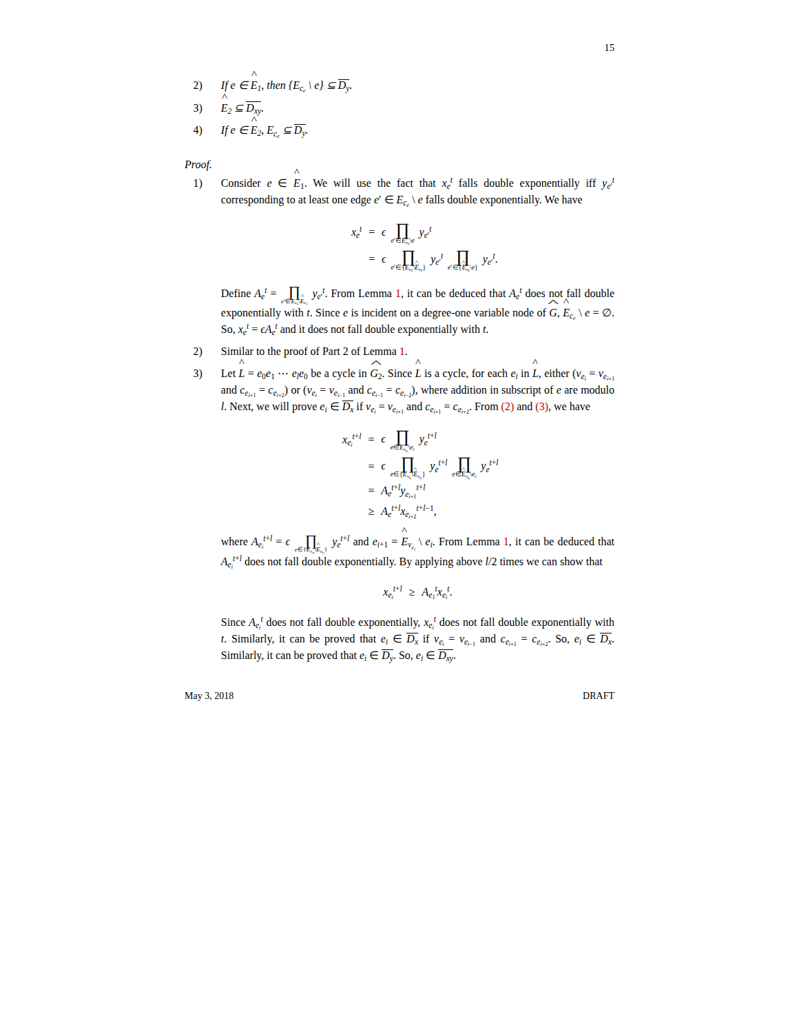15
2) If e ∈ E1, then {Ece \ e} ⊆ Dy.
3) E2 ⊆ Dxy.
4) If e ∈ E2, Ece ⊆ Dy.
Proof.
1) Consider e ∈ E1. We will use the fact that xet falls double exponentially iff ye′t corresponding to at least one edge e′ ∈ Ece \ e falls double exponentially. We have
xet = ϵ ∏e′∈Eve\e ye′t = ϵ ∏e′∈{Eve\Eve} ye′t ∏e′∈{Eve\e} ye′t.
Define Aet = ∏e′∈Ece\Ece ye′t. From Lemma 1, it can be deduced that Aet does not fall double exponentially with t. Since e is incident on a degree-one variable node of G, Ece \ e = ∅. So, xet = ϵAet and it does not fall double exponentially with t.
2) Similar to the proof of Part 2 of Lemma 1.
3) Let L = e0e1 ⋯ ele0 be a cycle in G2. Since L is a cycle, for each ei in L, either (vei = vei+1 and cei+1 = cei+2) or (vei = vei−1 and cei−1 = cei−2), where addition in subscript of e are modulo l. Next, we will prove ei ∈ Dx if vei = vei+1 and cei+1 = cei+2. From (2) and (3), we have
xeit+l = ϵ ∏e∈Evei\ei yet+l = ϵ ∏e∈{Evei\Evei} yet+l ∏e∈Evei\ei yet+l = Aet+lyei+1t+l ≥ Aet+lxei+2t+l−1,
where Aeit+l = ϵ ∏e∈{Evei\Evei} yet+l and ei+1 = Evei \ ei. From Lemma 1, it can be deduced that Aeit+l does not fall double exponentially. By applying above l/2 times we can show that
xeit+l ≥ Ae1txeit.
Since Aeit does not fall double exponentially, xeit does not fall double exponentially with t. Similarly, it can be proved that ei ∈ Dx if vei = vei−1 and cei+1 = cei+2. So, ei ∈ Dx. Similarly, it can be proved that ei ∈ Dy. So, ei ∈ Dxy.
May 3, 2018 DRAFT